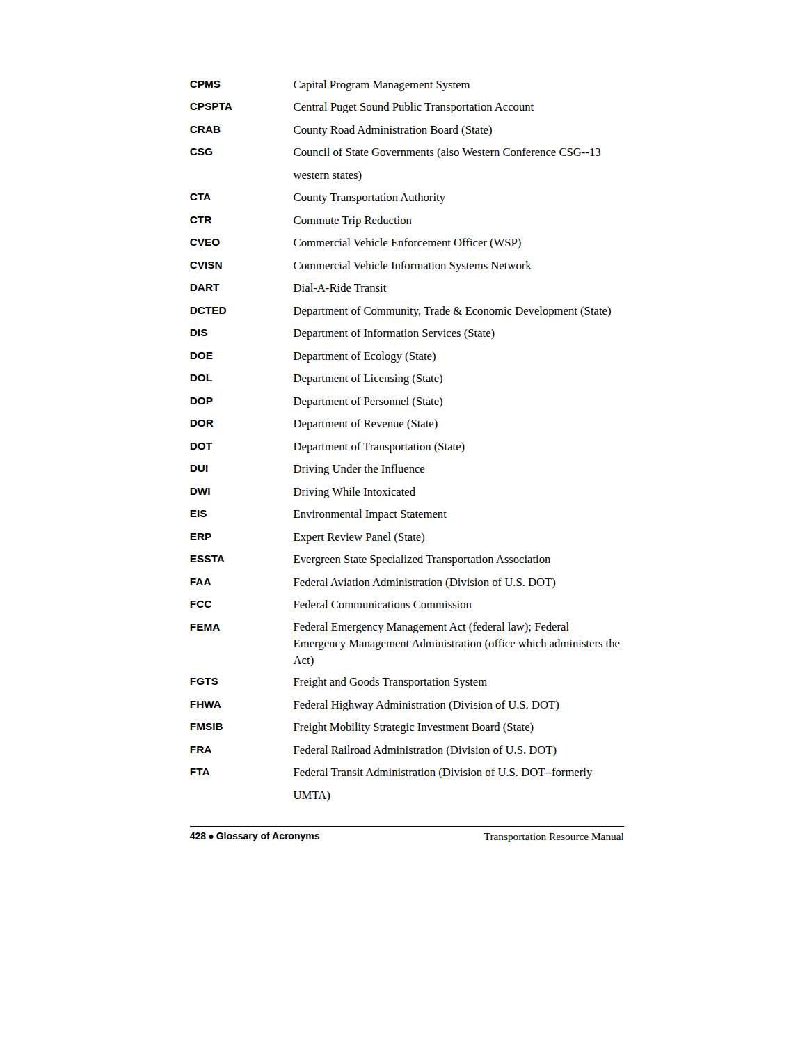CPMS
Capital Program Management System
CPSPTA
Central Puget Sound Public Transportation Account
CRAB
County Road Administration Board (State)
CSG
Council of State Governments (also Western Conference CSG--13 western states)
CTA
County Transportation Authority
CTR
Commute Trip Reduction
CVEO
Commercial Vehicle Enforcement Officer (WSP)
CVISN
Commercial Vehicle Information Systems Network
DART
Dial-A-Ride Transit
DCTED
Department of Community, Trade & Economic Development (State)
DIS
Department of Information Services (State)
DOE
Department of Ecology (State)
DOL
Department of Licensing (State)
DOP
Department of Personnel (State)
DOR
Department of Revenue (State)
DOT
Department of Transportation (State)
DUI
Driving Under the Influence
DWI
Driving While Intoxicated
EIS
Environmental Impact Statement
ERP
Expert Review Panel (State)
ESSTA
Evergreen State Specialized Transportation Association
FAA
Federal Aviation Administration (Division of U.S. DOT)
FCC
Federal Communications Commission
FEMA
Federal Emergency Management Act (federal law); Federal Emergency Management Administration (office which administers the Act)
FGTS
Freight and Goods Transportation System
FHWA
Federal Highway Administration (Division of U.S. DOT)
FMSIB
Freight Mobility Strategic Investment Board (State)
FRA
Federal Railroad Administration (Division of U.S. DOT)
FTA
Federal Transit Administration (Division of U.S. DOT--formerly UMTA)
428●Glossary of Acronyms
Transportation Resource Manual